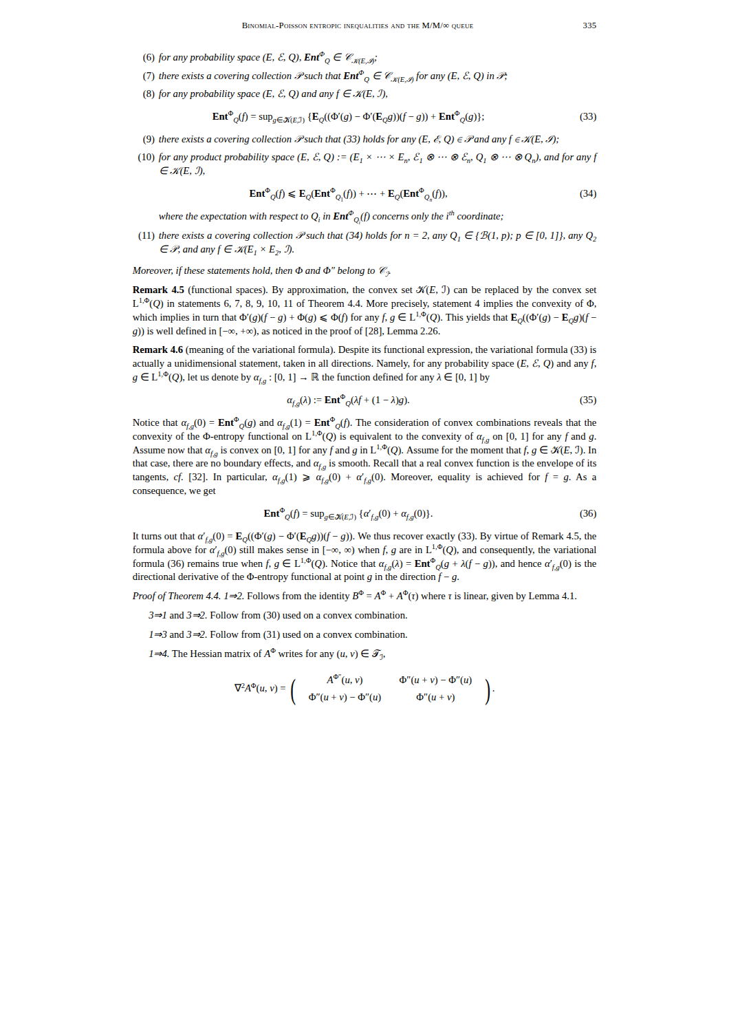Binomial-Poisson entropic inequalities and the M/M/∞ queue 335
(6) for any probability space (E, ℰ, Q), EntΦQ ∈ 𝒞𝒦(E,ℐ);
(7) there exists a covering collection 𝒫 such that EntΦQ ∈ 𝒞𝒦(E,ℐ) for any (E, ℰ, Q) in 𝒫;
(8) for any probability space (E, ℰ, Q) and any f ∈ 𝒦(E, ℐ),
EntΦQ(f) = supg∈𝒦(E,ℐ) {EQ((Φ′(g) − Φ′(EQg))(f − g)) + EntΦQ(g)};
(33)
(9) there exists a covering collection 𝒫 such that (33) holds for any (E, ℰ, Q) ∈ 𝒫 and any f ∈ 𝒦(E, ℐ);
(10) for any product probability space (E, ℰ, Q) := (E1 × ⋯ × En, ℰ1 ⊗ ⋯ ⊗ ℰn, Q1 ⊗ ⋯ ⊗ Qn), and for any f ∈ 𝒦(E, ℐ),
EntΦQ(f) ⩽ EQ(EntΦQ1(f)) + ⋯ + EQ(EntΦQn(f)),
(34)
where the expectation with respect to Qi in EntΦQi(f) concerns only the ith coordinate;
(11) there exists a covering collection 𝒫 such that (34) holds for n = 2, any Q1 ∈ {ℬ(1, p); p ∈ [0, 1]}, any Q2 ∈ 𝒫, and any f ∈ 𝒦(E1 × E2, ℐ).
Moreover, if these statements hold, then Φ and Φ″ belong to 𝒞ℐ.
Remark 4.5 (functional spaces). By approximation, the convex set 𝒦(E, ℐ) can be replaced by the convex set L1,Φ(Q) in statements 6, 7, 8, 9, 10, 11 of Theorem 4.4. More precisely, statement 4 implies the convexity of Φ, which implies in turn that Φ′(g)(f − g) + Φ(g) ⩽ Φ(f) for any f, g ∈ L1,Φ(Q). This yields that EQ((Φ′(g) − EQg)(f − g)) is well defined in [−∞, +∞), as noticed in the proof of [28], Lemma 2.26.
Remark 4.6 (meaning of the variational formula). Despite its functional expression, the variational formula (33) is actually a unidimensional statement, taken in all directions. Namely, for any probability space (E, ℰ, Q) and any f, g ∈ L1,Φ(Q), let us denote by αf,g : [0, 1] → ℝ the function defined for any λ ∈ [0, 1] by
αf,g(λ) := EntΦQ(λf + (1 − λ)g).
(35)
Notice that αf,g(0) = EntΦQ(g) and αf,g(1) = EntΦQ(f). The consideration of convex combinations reveals that the convexity of the Φ-entropy functional on L1,Φ(Q) is equivalent to the convexity of αf,g on [0, 1] for any f and g. Assume now that αf,g is convex on [0, 1] for any f and g in L1,Φ(Q). Assume for the moment that f, g ∈ 𝒦(E, ℐ). In that case, there are no boundary effects, and αf,g is smooth. Recall that a real convex function is the envelope of its tangents, cf. [32]. In particular, αf,g(1) ⩾ αf,g(0) + α′f,g(0). Moreover, equality is achieved for f = g. As a consequence, we get
EntΦQ(f) = supg∈𝒦(E,ℐ) {α′f,g(0) + αf,g(0)}.
(36)
It turns out that α′f,g(0) = EQ((Φ′(g) − Φ′(EQg))(f − g)). We thus recover exactly (33). By virtue of Remark 4.5, the formula above for α′f,g(0) still makes sense in [−∞, ∞) when f, g are in L1,Φ(Q), and consequently, the variational formula (36) remains true when f, g ∈ L1,Φ(Q). Notice that αf,g(λ) = EntΦQ(g + λ(f − g)), and hence α′f,g(0) is the directional derivative of the Φ-entropy functional at point g in the direction f − g.
Proof of Theorem 4.4. 1⇒2. Follows from the identity BΦ = AΦ + AΦ(τ) where τ is linear, given by Lemma 4.1.
3⇒1 and 3⇒2. Follow from (30) used on a convex combination.
1⇒3 and 3⇒2. Follow from (31) used on a convex combination.
1⇒4. The Hessian matrix of AΦ writes for any (u, v) ∈ 𝒯ℐ,
∇2AΦ(u, v) = (
| A Φ″ ( u , v ) | Φ″( u + v ) − Φ″( u ) |
| Φ″( u + v ) − Φ″( u ) | Φ″( u + v ) |
).